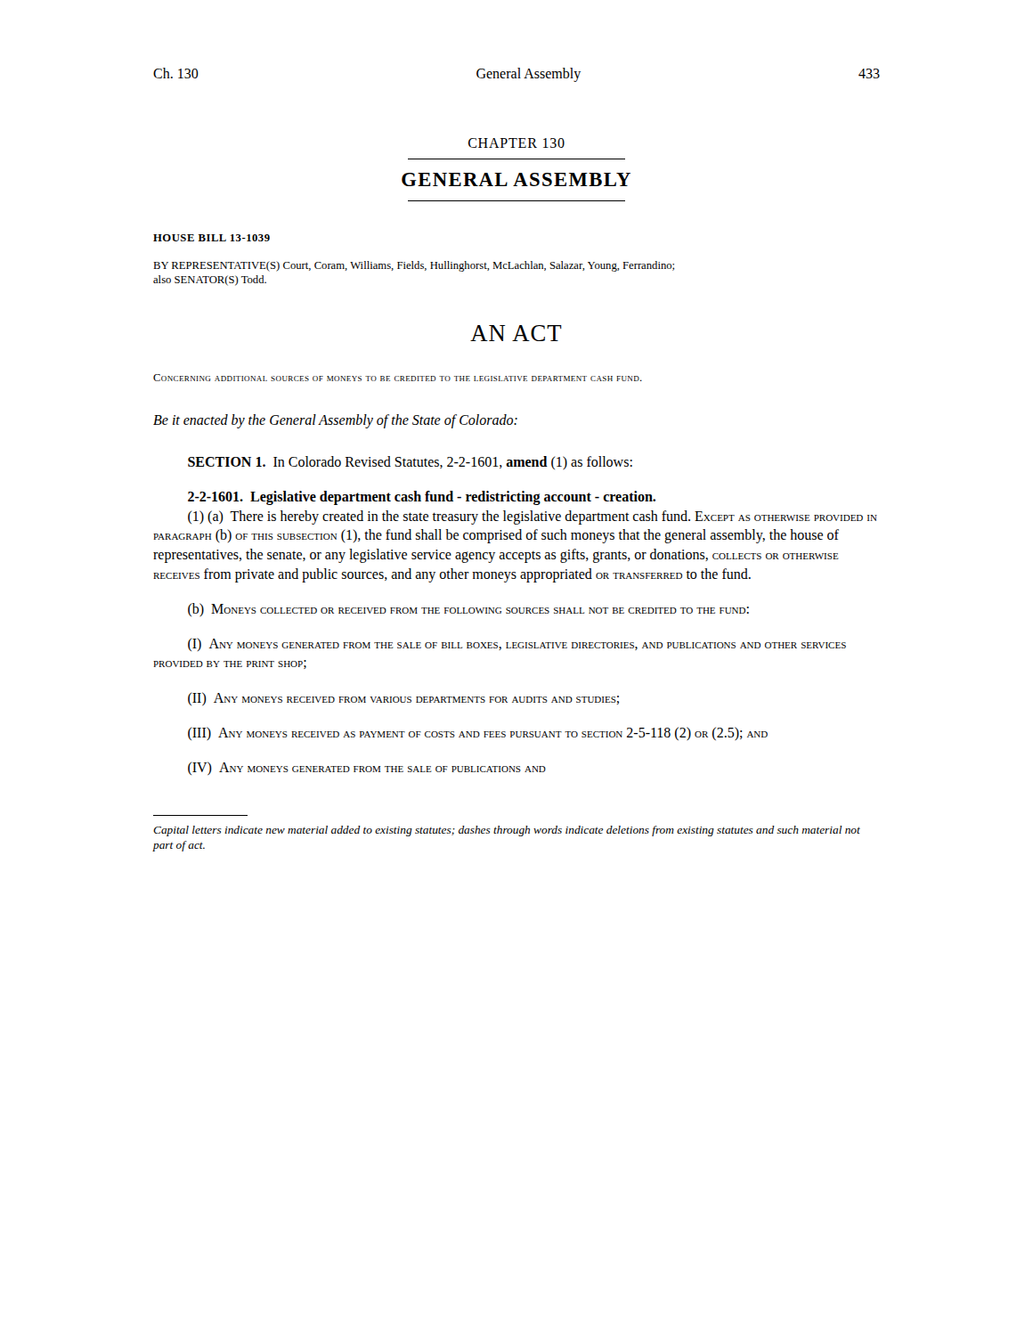Ch. 130
General Assembly
433
CHAPTER 130
GENERAL ASSEMBLY
HOUSE BILL 13-1039
BY REPRESENTATIVE(S) Court, Coram, Williams, Fields, Hullinghorst, McLachlan, Salazar, Young, Ferrandino;
also SENATOR(S) Todd.
AN ACT
Concerning additional sources of moneys to be credited to the legislative department cash fund.
Be it enacted by the General Assembly of the State of Colorado:
SECTION 1. In Colorado Revised Statutes, 2-2-1601, amend (1) as follows:
2-2-1601. Legislative department cash fund - redistricting account - creation.
(1) (a) There is hereby created in the state treasury the legislative department cash fund. Except as otherwise provided in paragraph (b) of this subsection (1), the fund shall be comprised of such moneys that the general assembly, the house of representatives, the senate, or any legislative service agency accepts as gifts, grants, or donations, collects or otherwise receives from private and public sources, and any other moneys appropriated or transferred to the fund.
(b) Moneys collected or received from the following sources shall not be credited to the fund:
(I) Any moneys generated from the sale of bill boxes, legislative directories, and publications and other services provided by the print shop;
(II) Any moneys received from various departments for audits and studies;
(III) Any moneys received as payment of costs and fees pursuant to section 2-5-118 (2) or (2.5); and
(IV) Any moneys generated from the sale of publications and
Capital letters indicate new material added to existing statutes; dashes through words indicate deletions from existing statutes and such material not part of act.